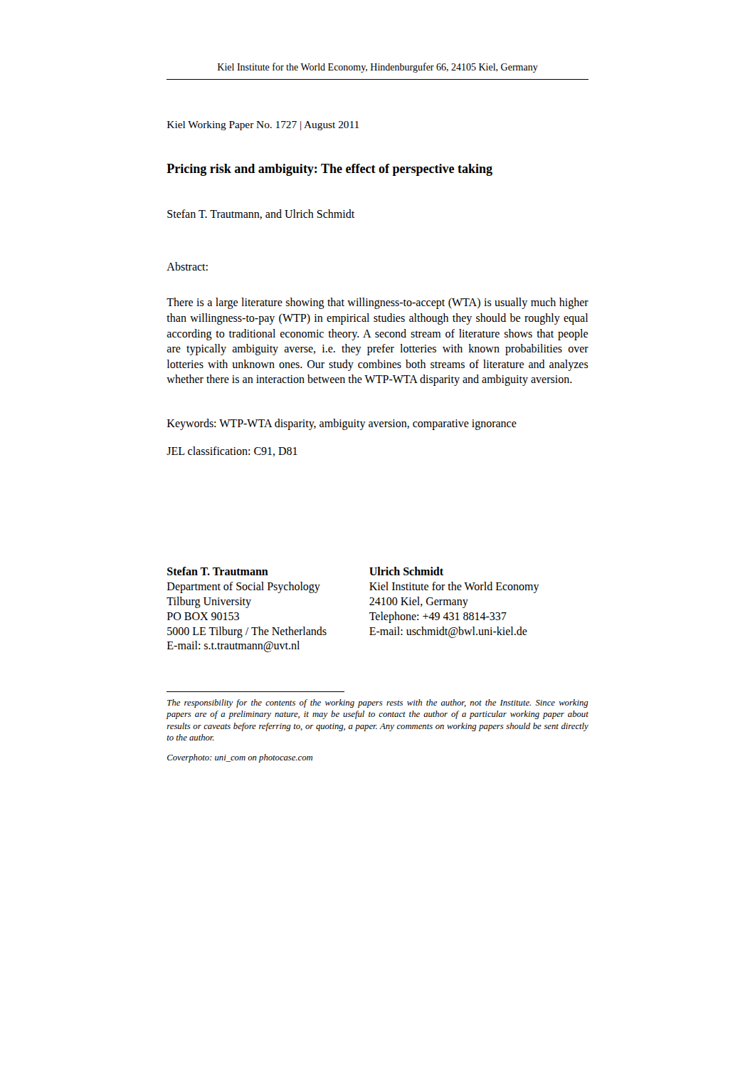Kiel Institute for the World Economy, Hindenburgufer 66, 24105 Kiel, Germany
Kiel Working Paper No. 1727 | August 2011
Pricing risk and ambiguity: The effect of perspective taking
Stefan T. Trautmann, and Ulrich Schmidt
Abstract:
There is a large literature showing that willingness-to-accept (WTA) is usually much higher than willingness-to-pay (WTP) in empirical studies although they should be roughly equal according to traditional economic theory. A second stream of literature shows that people are typically ambiguity averse, i.e. they prefer lotteries with known probabilities over lotteries with unknown ones. Our study combines both streams of literature and analyzes whether there is an interaction between the WTP-WTA disparity and ambiguity aversion.
Keywords: WTP-WTA disparity, ambiguity aversion, comparative ignorance
JEL classification: C91, D81
| Stefan T. Trautmann Department of Social Psychology Tilburg University PO BOX 90153 5000 LE Tilburg / The Netherlands E-mail: s.t.trautmann@uvt.nl | Ulrich Schmidt Kiel Institute for the World Economy 24100 Kiel, Germany Telephone: +49 431 8814-337 E-mail: uschmidt@bwl.uni-kiel.de |
The responsibility for the contents of the working papers rests with the author, not the Institute. Since working papers are of a preliminary nature, it may be useful to contact the author of a particular working paper about results or caveats before referring to, or quoting, a paper. Any comments on working papers should be sent directly to the author.
Coverphoto: uni_com on photocase.com